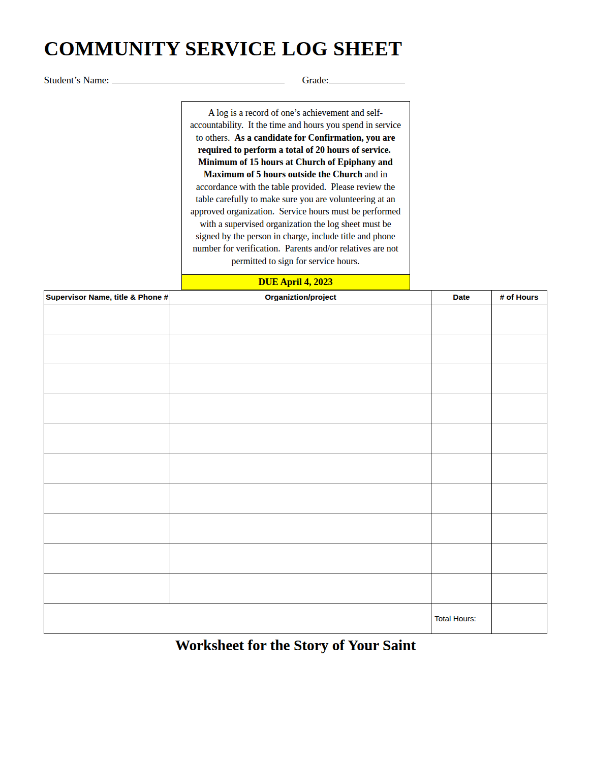COMMUNITY SERVICE LOG SHEET
Student’s Name: Grade:
A log is a record of one’s achievement and self-accountability. It the time and hours you spend in service to others. As a candidate for Confirmation, you are required to perform a total of 20 hours of service. Minimum of 15 hours at Church of Epiphany and Maximum of 5 hours outside the Church and in accordance with the table provided. Please review the table carefully to make sure you are volunteering at an approved organization. Service hours must be performed with a supervised organization the log sheet must be signed by the person in charge, include title and phone number for verification. Parents and/or relatives are not permitted to sign for service hours.
DUE April 4, 2023
| Supervisor Name, title & Phone # | Organiztion/project | Date | # of Hours |
| --- | --- | --- | --- |
| | | Total Hours: | |
Worksheet for the Story of Your Saint